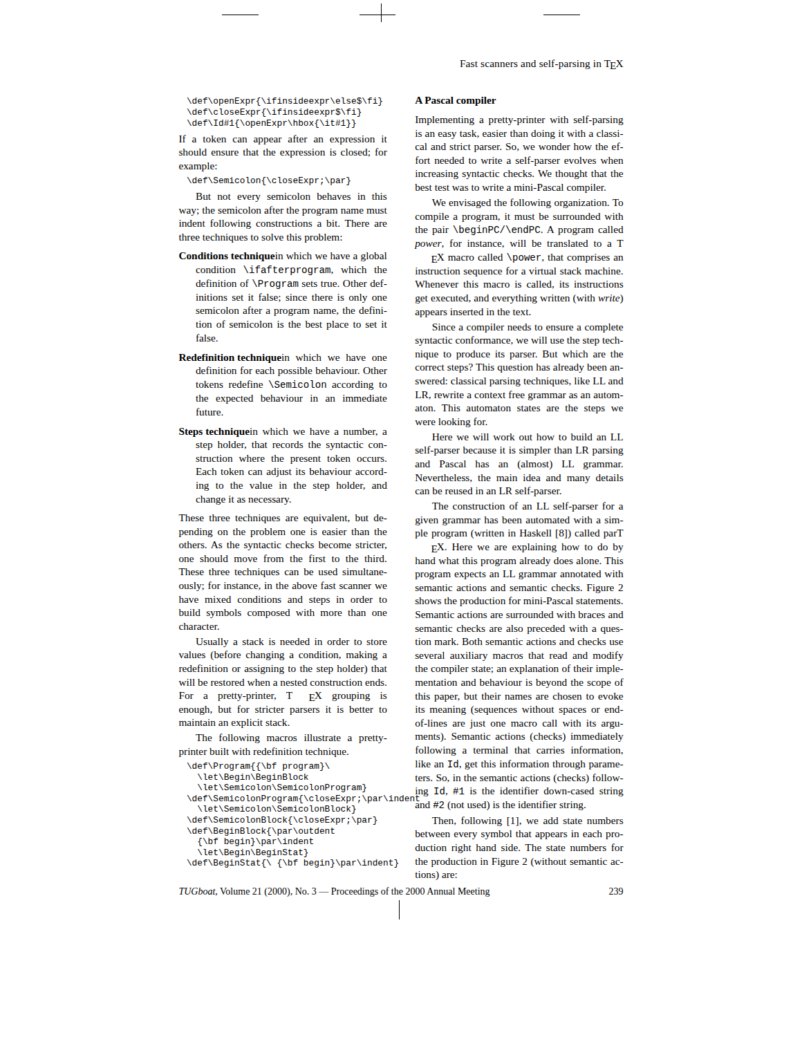Fast scanners and self-parsing in TEX
\def\openExpr{\ifinsideexpr\else$\fi}
\def\closeExpr{\ifinsideexpr$\fi}
\def\Id#1{\openExpr\hbox{\it#1}}
If a token can appear after an expression it should ensure that the expression is closed; for example:
\def\Semicolon{\closeExpr;\par}
But not every semicolon behaves in this way; the semicolon after the program name must indent following constructions a bit. There are three techniques to solve this problem:
Conditions technique
in which we have a global condition \ifafterprogram, which the definition of \Program sets true. Other definitions set it false; since there is only one semicolon after a program name, the definition of semicolon is the best place to set it false.
Redefinition technique
in which we have one definition for each possible behaviour. Other tokens redefine \Semicolon according to the expected behaviour in an immediate future.
Steps technique
in which we have a number, a step holder, that records the syntactic construction where the present token occurs. Each token can adjust its behaviour according to the value in the step holder, and change it as necessary.
These three techniques are equivalent, but depending on the problem one is easier than the others. As the syntactic checks become stricter, one should move from the first to the third. These three techniques can be used simultaneously; for instance, in the above fast scanner we have mixed conditions and steps in order to build symbols composed with more than one character.
Usually a stack is needed in order to store values (before changing a condition, making a redefinition or assigning to the step holder) that will be restored when a nested construction ends. For a pretty-printer, TEX grouping is enough, but for stricter parsers it is better to maintain an explicit stack.
The following macros illustrate a pretty-printer built with redefinition technique.
\def\Program{{\bf program}\
  \let\Begin\BeginBlock
  \let\Semicolon\SemicolonProgram}
\def\SemicolonProgram{\closeExpr;\par\indent
  \let\Semicolon\SemicolonBlock}
\def\SemicolonBlock{\closeExpr;\par}
\def\BeginBlock{\par\outdent
  {\bf begin}\par\indent
  \let\Begin\BeginStat}
\def\BeginStat{\ {\bf begin}\par\indent}
A Pascal compiler
Implementing a pretty-printer with self-parsing is an easy task, easier than doing it with a classical and strict parser. So, we wonder how the effort needed to write a self-parser evolves when increasing syntactic checks. We thought that the best test was to write a mini-Pascal compiler.
We envisaged the following organization. To compile a program, it must be surrounded with the pair \beginPC/\endPC. A program called power, for instance, will be translated to a TEX macro called \power, that comprises an instruction sequence for a virtual stack machine. Whenever this macro is called, its instructions get executed, and everything written (with write) appears inserted in the text.
Since a compiler needs to ensure a complete syntactic conformance, we will use the step technique to produce its parser. But which are the correct steps? This question has already been answered: classical parsing techniques, like LL and LR, rewrite a context free grammar as an automaton. This automaton states are the steps we were looking for.
Here we will work out how to build an LL self-parser because it is simpler than LR parsing and Pascal has an (almost) LL grammar. Nevertheless, the main idea and many details can be reused in an LR self-parser.
The construction of an LL self-parser for a given grammar has been automated with a simple program (written in Haskell [8]) called parTEX. Here we are explaining how to do by hand what this program already does alone. This program expects an LL grammar annotated with semantic actions and semantic checks. Figure 2 shows the production for mini-Pascal statements. Semantic actions are surrounded with braces and semantic checks are also preceded with a question mark. Both semantic actions and checks use several auxiliary macros that read and modify the compiler state; an explanation of their implementation and behaviour is beyond the scope of this paper, but their names are chosen to evoke its meaning (sequences without spaces or end-of-lines are just one macro call with its arguments). Semantic actions (checks) immediately following a terminal that carries information, like an Id, get this information through parameters. So, in the semantic actions (checks) following Id, #1 is the identifier down-cased string and #2 (not used) is the identifier string.
Then, following [1], we add state numbers between every symbol that appears in each production right hand side. The state numbers for the production in Figure 2 (without semantic actions) are:
TUGboat, Volume 21 (2000), No. 3 — Proceedings of the 2000 Annual Meeting
239